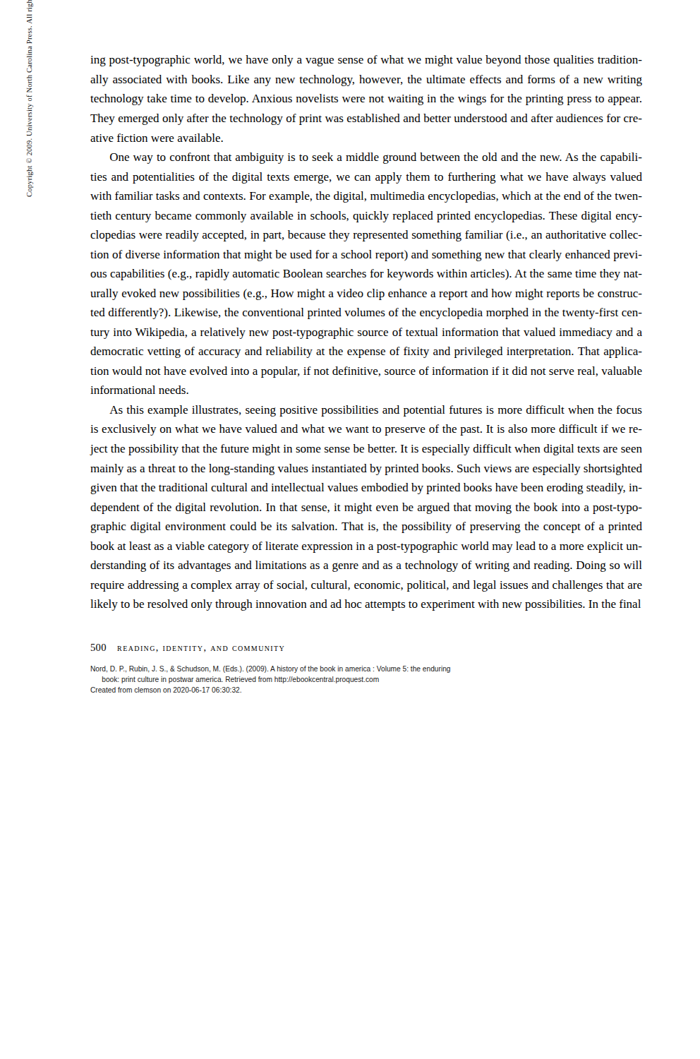Copyright © 2009. University of North Carolina Press. All rights reserved.
ing post-typographic world, we have only a vague sense of what we might value beyond those qualities traditionally associated with books. Like any new technology, however, the ultimate effects and forms of a new writing technology take time to develop. Anxious novelists were not waiting in the wings for the printing press to appear. They emerged only after the technology of print was established and better understood and after audiences for creative fiction were available.
One way to confront that ambiguity is to seek a middle ground between the old and the new. As the capabilities and potentialities of the digital texts emerge, we can apply them to furthering what we have always valued with familiar tasks and contexts. For example, the digital, multimedia encyclopedias, which at the end of the twentieth century became commonly available in schools, quickly replaced printed encyclopedias. These digital encyclopedias were readily accepted, in part, because they represented something familiar (i.e., an authoritative collection of diverse information that might be used for a school report) and something new that clearly enhanced previous capabilities (e.g., rapidly automatic Boolean searches for keywords within articles). At the same time they naturally evoked new possibilities (e.g., How might a video clip enhance a report and how might reports be constructed differently?). Likewise, the conventional printed volumes of the encyclopedia morphed in the twenty-first century into Wikipedia, a relatively new post-typographic source of textual information that valued immediacy and a democratic vetting of accuracy and reliability at the expense of fixity and privileged interpretation. That application would not have evolved into a popular, if not definitive, source of information if it did not serve real, valuable informational needs.
As this example illustrates, seeing positive possibilities and potential futures is more difficult when the focus is exclusively on what we have valued and what we want to preserve of the past. It is also more difficult if we reject the possibility that the future might in some sense be better. It is especially difficult when digital texts are seen mainly as a threat to the long-standing values instantiated by printed books. Such views are especially shortsighted given that the traditional cultural and intellectual values embodied by printed books have been eroding steadily, independent of the digital revolution. In that sense, it might even be argued that moving the book into a post-typographic digital environment could be its salvation. That is, the possibility of preserving the concept of a printed book at least as a viable category of literate expression in a post-typographic world may lead to a more explicit understanding of its advantages and limitations as a genre and as a technology of writing and reading. Doing so will require addressing a complex array of social, cultural, economic, political, and legal issues and challenges that are likely to be resolved only through innovation and ad hoc attempts to experiment with new possibilities. In the final
500 reading, identity, and community
Nord, D. P., Rubin, J. S., & Schudson, M. (Eds.). (2009). A history of the book in america : Volume 5: the enduring book: print culture in postwar america. Retrieved from http://ebookcentral.proquest.com Created from clemson on 2020-06-17 06:30:32.